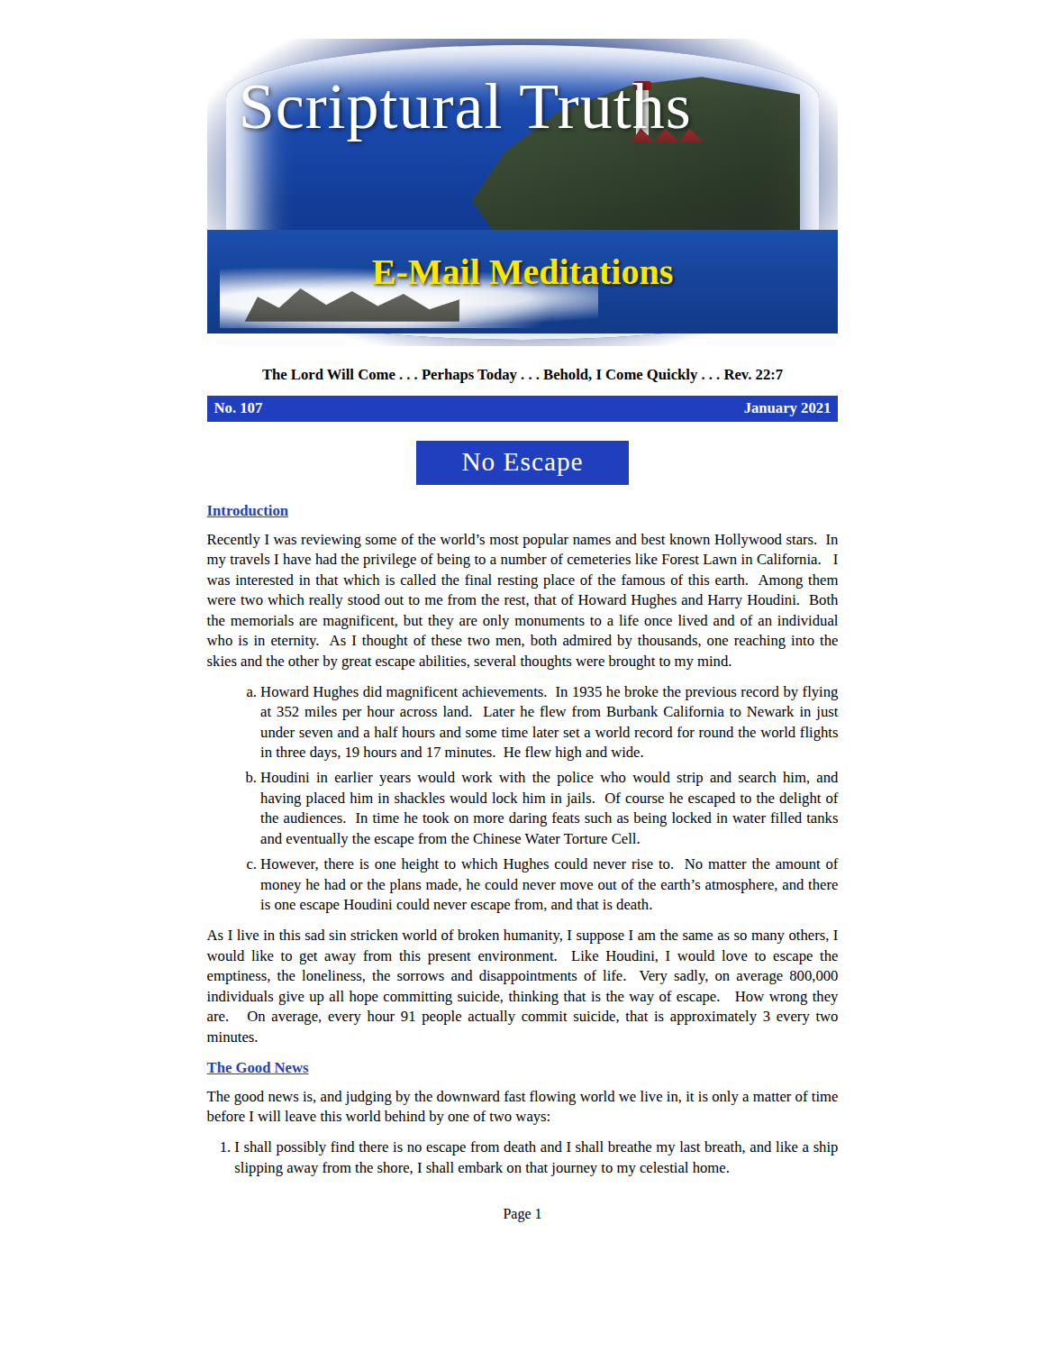Scriptural Truths
E-Mail Meditations
The Lord Will Come . . . Perhaps Today . . . Behold, I Come Quickly . . . Rev. 22:7
No. 107 January 2021
No Escape
Introduction
Recently I was reviewing some of the world’s most popular names and best known Hollywood stars. In my travels I have had the privilege of being to a number of cemeteries like Forest Lawn in California. I was interested in that which is called the final resting place of the famous of this earth. Among them were two which really stood out to me from the rest, that of Howard Hughes and Harry Houdini. Both the memorials are magnificent, but they are only monuments to a life once lived and of an individual who is in eternity. As I thought of these two men, both admired by thousands, one reaching into the skies and the other by great escape abilities, several thoughts were brought to my mind.
Howard Hughes did magnificent achievements. In 1935 he broke the previous record by flying at 352 miles per hour across land. Later he flew from Burbank California to Newark in just under seven and a half hours and some time later set a world record for round the world flights in three days, 19 hours and 17 minutes. He flew high and wide.
Houdini in earlier years would work with the police who would strip and search him, and having placed him in shackles would lock him in jails. Of course he escaped to the delight of the audiences. In time he took on more daring feats such as being locked in water filled tanks and eventually the escape from the Chinese Water Torture Cell.
However, there is one height to which Hughes could never rise to. No matter the amount of money he had or the plans made, he could never move out of the earth’s atmosphere, and there is one escape Houdini could never escape from, and that is death.
As I live in this sad sin stricken world of broken humanity, I suppose I am the same as so many others, I would like to get away from this present environment. Like Houdini, I would love to escape the emptiness, the loneliness, the sorrows and disappointments of life. Very sadly, on average 800,000 individuals give up all hope committing suicide, thinking that is the way of escape. How wrong they are. On average, every hour 91 people actually commit suicide, that is approximately 3 every two minutes.
The Good News
The good news is, and judging by the downward fast flowing world we live in, it is only a matter of time before I will leave this world behind by one of two ways:
I shall possibly find there is no escape from death and I shall breathe my last breath, and like a ship slipping away from the shore, I shall embark on that journey to my celestial home.
Page 1